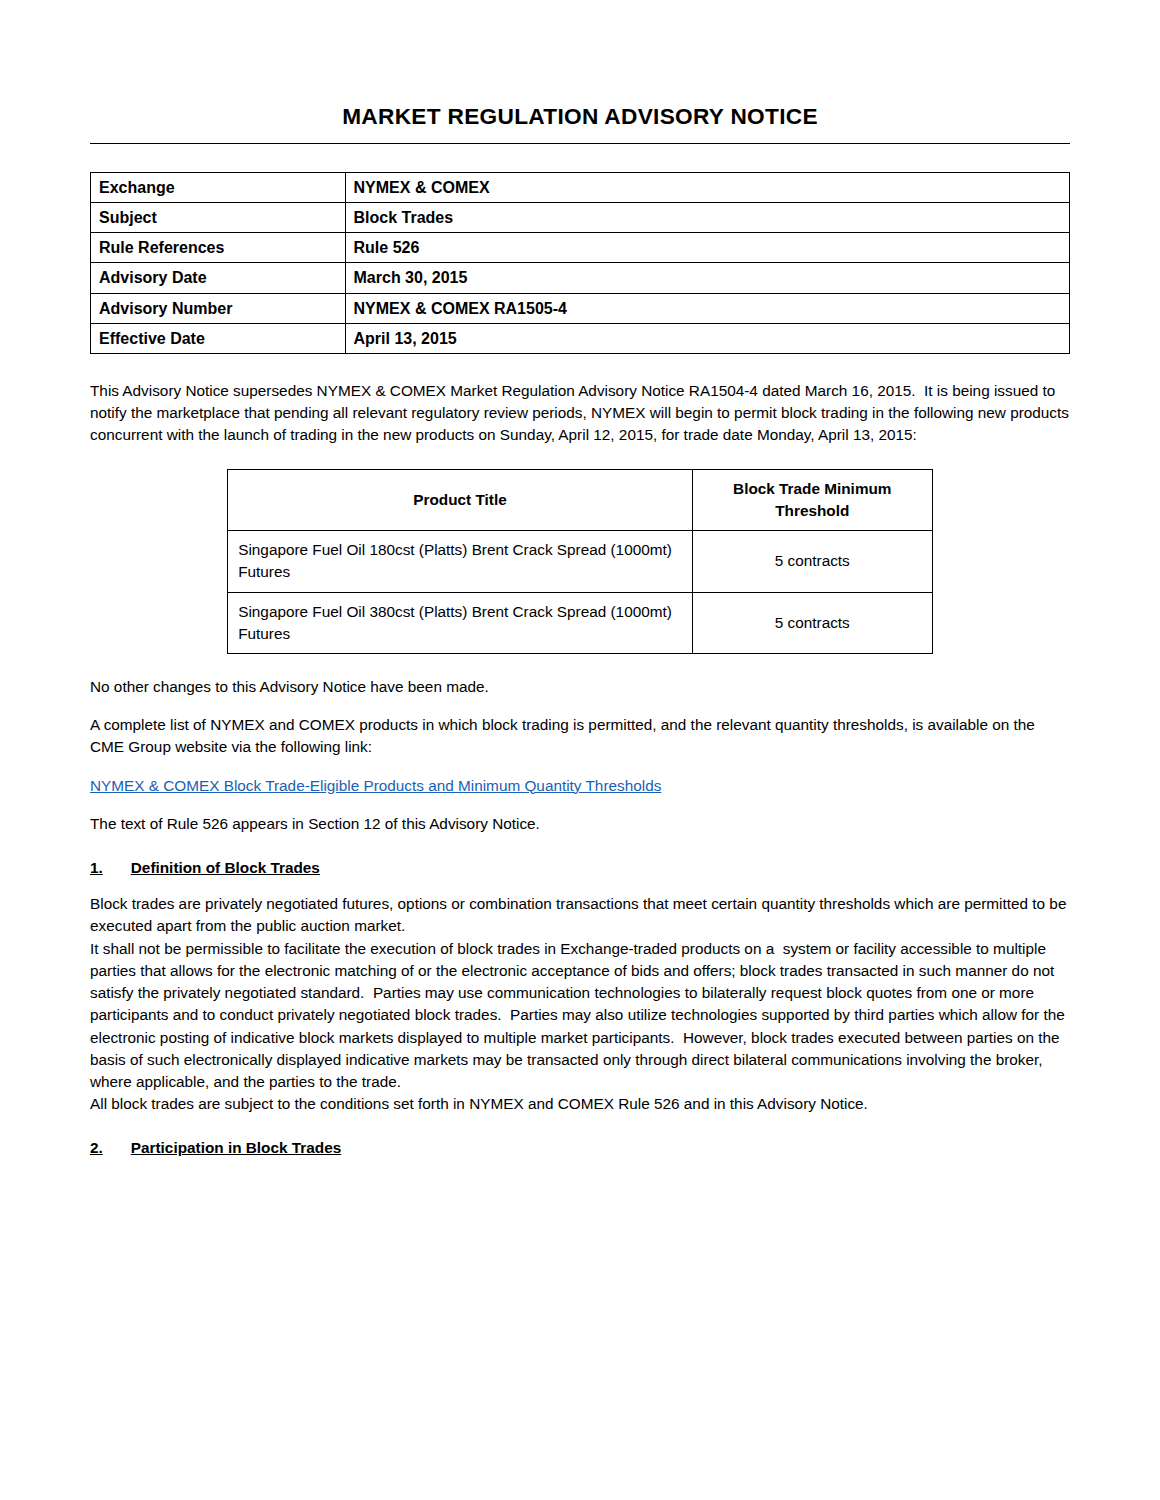MARKET REGULATION ADVISORY NOTICE
| Exchange | NYMEX & COMEX |
| Subject | Block Trades |
| Rule References | Rule 526 |
| Advisory Date | March 30, 2015 |
| Advisory Number | NYMEX & COMEX RA1505-4 |
| Effective Date | April 13, 2015 |
This Advisory Notice supersedes NYMEX & COMEX Market Regulation Advisory Notice RA1504-4 dated March 16, 2015. It is being issued to notify the marketplace that pending all relevant regulatory review periods, NYMEX will begin to permit block trading in the following new products concurrent with the launch of trading in the new products on Sunday, April 12, 2015, for trade date Monday, April 13, 2015:
| Product Title | Block Trade Minimum Threshold |
| --- | --- |
| Singapore Fuel Oil 180cst (Platts) Brent Crack Spread (1000mt) Futures | 5 contracts |
| Singapore Fuel Oil 380cst (Platts) Brent Crack Spread (1000mt) Futures | 5 contracts |
No other changes to this Advisory Notice have been made.
A complete list of NYMEX and COMEX products in which block trading is permitted, and the relevant quantity thresholds, is available on the CME Group website via the following link:
NYMEX & COMEX Block Trade-Eligible Products and Minimum Quantity Thresholds
The text of Rule 526 appears in Section 12 of this Advisory Notice.
1. Definition of Block Trades
Block trades are privately negotiated futures, options or combination transactions that meet certain quantity thresholds which are permitted to be executed apart from the public auction market.
It shall not be permissible to facilitate the execution of block trades in Exchange-traded products on a system or facility accessible to multiple parties that allows for the electronic matching of or the electronic acceptance of bids and offers; block trades transacted in such manner do not satisfy the privately negotiated standard. Parties may use communication technologies to bilaterally request block quotes from one or more participants and to conduct privately negotiated block trades. Parties may also utilize technologies supported by third parties which allow for the electronic posting of indicative block markets displayed to multiple market participants. However, block trades executed between parties on the basis of such electronically displayed indicative markets may be transacted only through direct bilateral communications involving the broker, where applicable, and the parties to the trade.
All block trades are subject to the conditions set forth in NYMEX and COMEX Rule 526 and in this Advisory Notice.
2. Participation in Block Trades